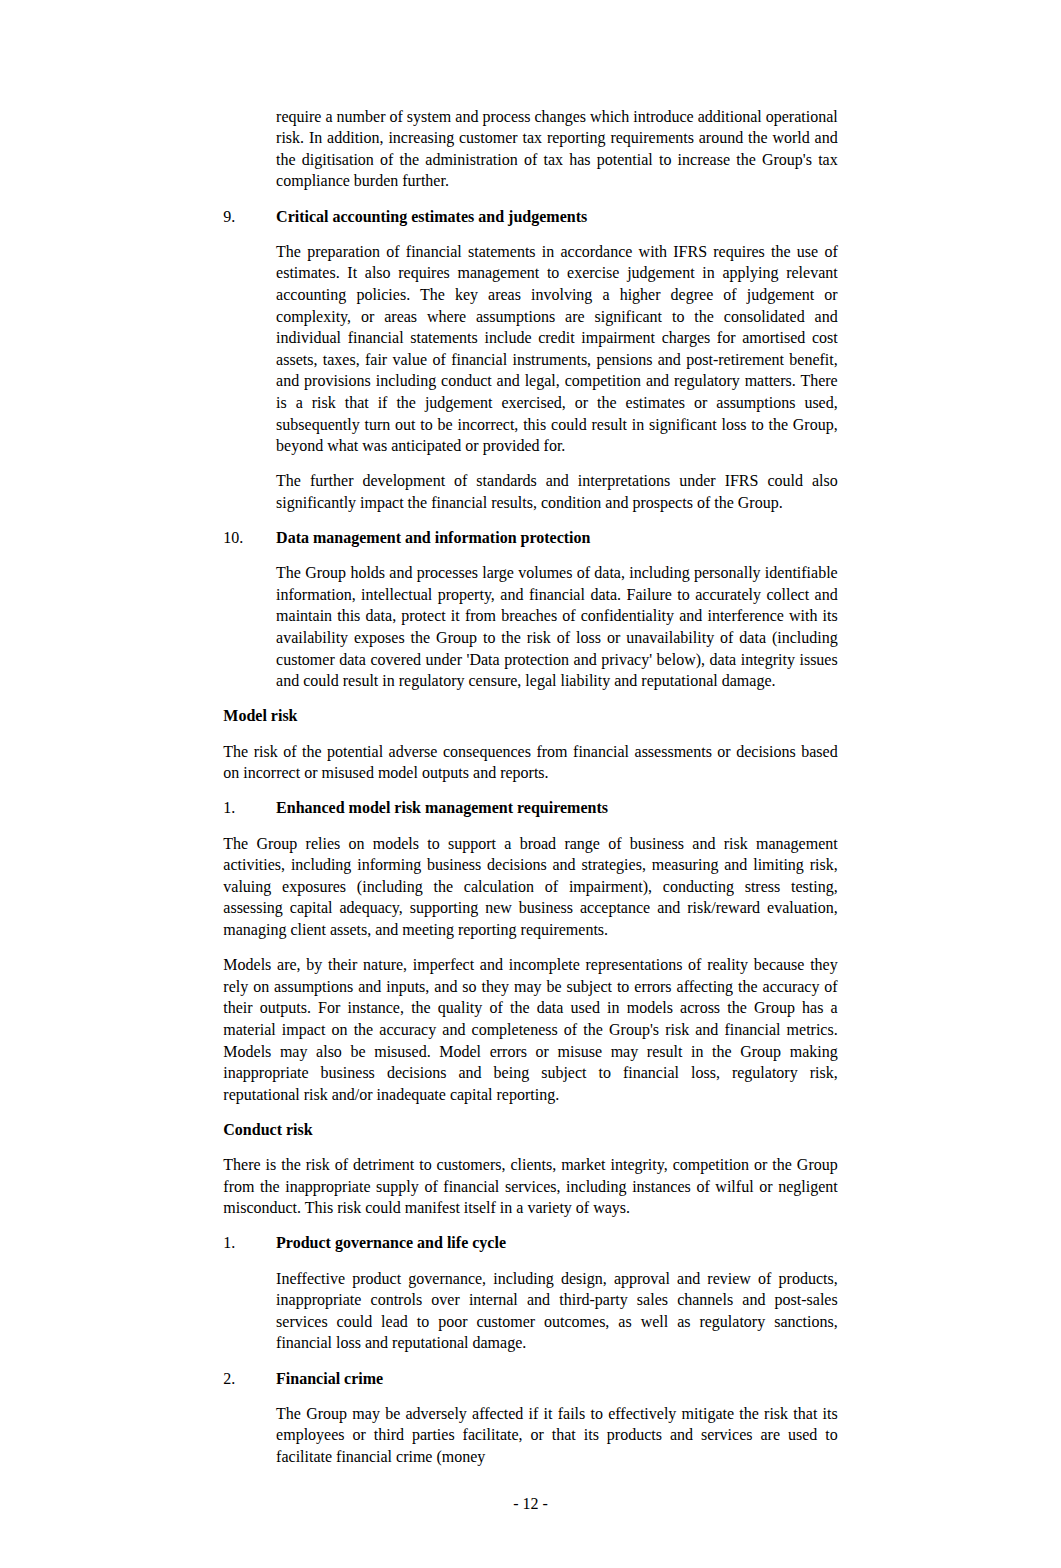require a number of system and process changes which introduce additional operational risk. In addition, increasing customer tax reporting requirements around the world and the digitisation of the administration of tax has potential to increase the Group's tax compliance burden further.
9.
Critical accounting estimates and judgements
The preparation of financial statements in accordance with IFRS requires the use of estimates. It also requires management to exercise judgement in applying relevant accounting policies. The key areas involving a higher degree of judgement or complexity, or areas where assumptions are significant to the consolidated and individual financial statements include credit impairment charges for amortised cost assets, taxes, fair value of financial instruments, pensions and post-retirement benefit, and provisions including conduct and legal, competition and regulatory matters. There is a risk that if the judgement exercised, or the estimates or assumptions used, subsequently turn out to be incorrect, this could result in significant loss to the Group, beyond what was anticipated or provided for.
The further development of standards and interpretations under IFRS could also significantly impact the financial results, condition and prospects of the Group.
10.
Data management and information protection
The Group holds and processes large volumes of data, including personally identifiable information, intellectual property, and financial data. Failure to accurately collect and maintain this data, protect it from breaches of confidentiality and interference with its availability exposes the Group to the risk of loss or unavailability of data (including customer data covered under 'Data protection and privacy' below), data integrity issues and could result in regulatory censure, legal liability and reputational damage.
Model risk
The risk of the potential adverse consequences from financial assessments or decisions based on incorrect or misused model outputs and reports.
1.
Enhanced model risk management requirements
The Group relies on models to support a broad range of business and risk management activities, including informing business decisions and strategies, measuring and limiting risk, valuing exposures (including the calculation of impairment), conducting stress testing, assessing capital adequacy, supporting new business acceptance and risk/reward evaluation, managing client assets, and meeting reporting requirements.
Models are, by their nature, imperfect and incomplete representations of reality because they rely on assumptions and inputs, and so they may be subject to errors affecting the accuracy of their outputs. For instance, the quality of the data used in models across the Group has a material impact on the accuracy and completeness of the Group's risk and financial metrics. Models may also be misused. Model errors or misuse may result in the Group making inappropriate business decisions and being subject to financial loss, regulatory risk, reputational risk and/or inadequate capital reporting.
Conduct risk
There is the risk of detriment to customers, clients, market integrity, competition or the Group from the inappropriate supply of financial services, including instances of wilful or negligent misconduct. This risk could manifest itself in a variety of ways.
1.
Product governance and life cycle
Ineffective product governance, including design, approval and review of products, inappropriate controls over internal and third-party sales channels and post-sales services could lead to poor customer outcomes, as well as regulatory sanctions, financial loss and reputational damage.
2.
Financial crime
The Group may be adversely affected if it fails to effectively mitigate the risk that its employees or third parties facilitate, or that its products and services are used to facilitate financial crime (money
- 12 -